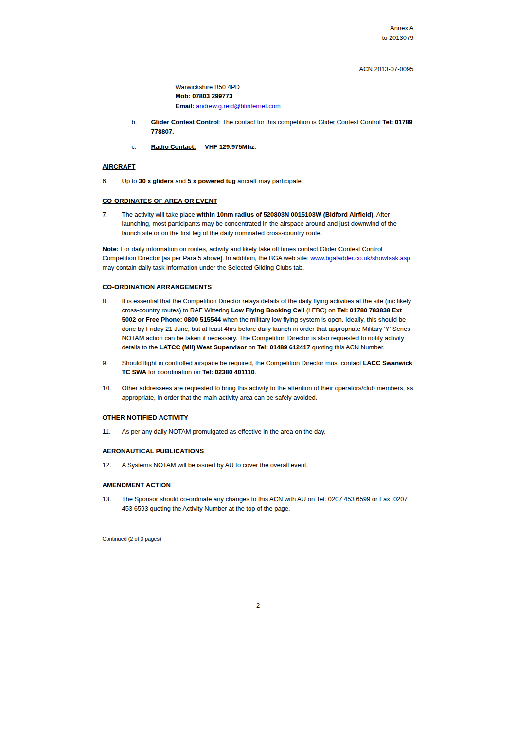Annex A
to 2013079
ACN 2013-07-0095
Warwickshire B50 4PD
Mob: 07803 299773
Email: andrew.g.reid@btinternet.com
b. Glider Contest Control: The contact for this competition is Glider Contest Control Tel: 01789 778807.
c. Radio Contact: VHF 129.975Mhz.
AIRCRAFT
6. Up to 30 x gliders and 5 x powered tug aircraft may participate.
CO-ORDINATES OF AREA OR EVENT
7. The activity will take place within 10nm radius of 520803N 0015103W (Bidford Airfield). After launching, most participants may be concentrated in the airspace around and just downwind of the launch site or on the first leg of the daily nominated cross-country route.
Note: For daily information on routes, activity and likely take off times contact Glider Contest Control Competition Director [as per Para 5 above]. In addition, the BGA web site: www.bgaladder.co.uk/showtask.asp may contain daily task information under the Selected Gliding Clubs tab.
CO-ORDINATION ARRANGEMENTS
8. It is essential that the Competition Director relays details of the daily flying activities at the site (inc likely cross-country routes) to RAF Wittering Low Flying Booking Cell (LFBC) on Tel: 01780 783838 Ext 5002 or Free Phone: 0800 515544 when the military low flying system is open. Ideally, this should be done by Friday 21 June, but at least 4hrs before daily launch in order that appropriate Military 'Y' Series NOTAM action can be taken if necessary. The Competition Director is also requested to notify activity details to the LATCC (Mil) West Supervisor on Tel: 01489 612417 quoting this ACN Number.
9. Should flight in controlled airspace be required, the Competition Director must contact LACC Swanwick TC SWA for coordination on Tel: 02380 401110.
10. Other addressees are requested to bring this activity to the attention of their operators/club members, as appropriate, in order that the main activity area can be safely avoided.
OTHER NOTIFIED ACTIVITY
11. As per any daily NOTAM promulgated as effective in the area on the day.
AERONAUTICAL PUBLICATIONS
12. A Systems NOTAM will be issued by AU to cover the overall event.
AMENDMENT ACTION
13. The Sponsor should co-ordinate any changes to this ACN with AU on Tel: 0207 453 6599 or Fax: 0207 453 6593 quoting the Activity Number at the top of the page.
Continued (2 of 3 pages)
2